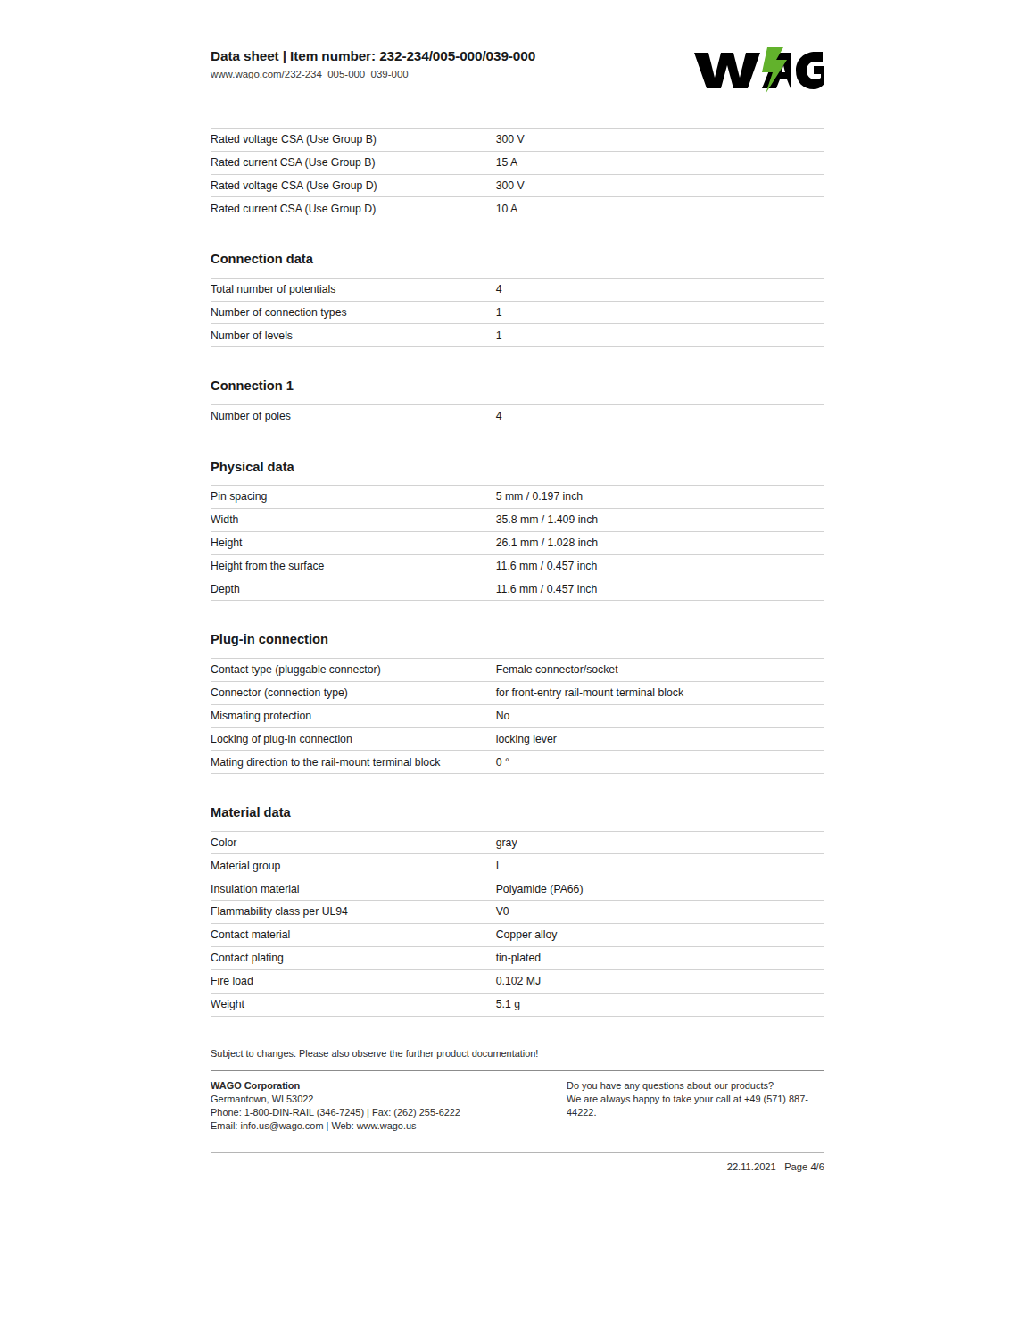Data sheet | Item number: 232-234/005-000/039-000
www.wago.com/232-234_005-000_039-000
| Rated voltage CSA (Use Group B) | 300 V |
| Rated current CSA (Use Group B) | 15 A |
| Rated voltage CSA (Use Group D) | 300 V |
| Rated current CSA (Use Group D) | 10 A |
Connection data
| Total number of potentials | 4 |
| Number of connection types | 1 |
| Number of levels | 1 |
Connection 1
| Number of poles | 4 |
Physical data
| Pin spacing | 5 mm / 0.197 inch |
| Width | 35.8 mm / 1.409 inch |
| Height | 26.1 mm / 1.028 inch |
| Height from the surface | 11.6 mm / 0.457 inch |
| Depth | 11.6 mm / 0.457 inch |
Plug-in connection
| Contact type (pluggable connector) | Female connector/socket |
| Connector (connection type) | for front-entry rail-mount terminal block |
| Mismating protection | No |
| Locking of plug-in connection | locking lever |
| Mating direction to the rail-mount terminal block | 0 ° |
Material data
| Color | gray |
| Material group | I |
| Insulation material | Polyamide (PA66) |
| Flammability class per UL94 | V0 |
| Contact material | Copper alloy |
| Contact plating | tin-plated |
| Fire load | 0.102 MJ |
| Weight | 5.1 g |
Subject to changes. Please also observe the further product documentation!
WAGO Corporation
Germantown, WI 53022
Phone: 1-800-DIN-RAIL (346-7245) | Fax: (262) 255-6222
Email: info.us@wago.com | Web: www.wago.us
Do you have any questions about our products?
We are always happy to take your call at +49 (571) 887-44222.
22.11.2021 Page 4/6